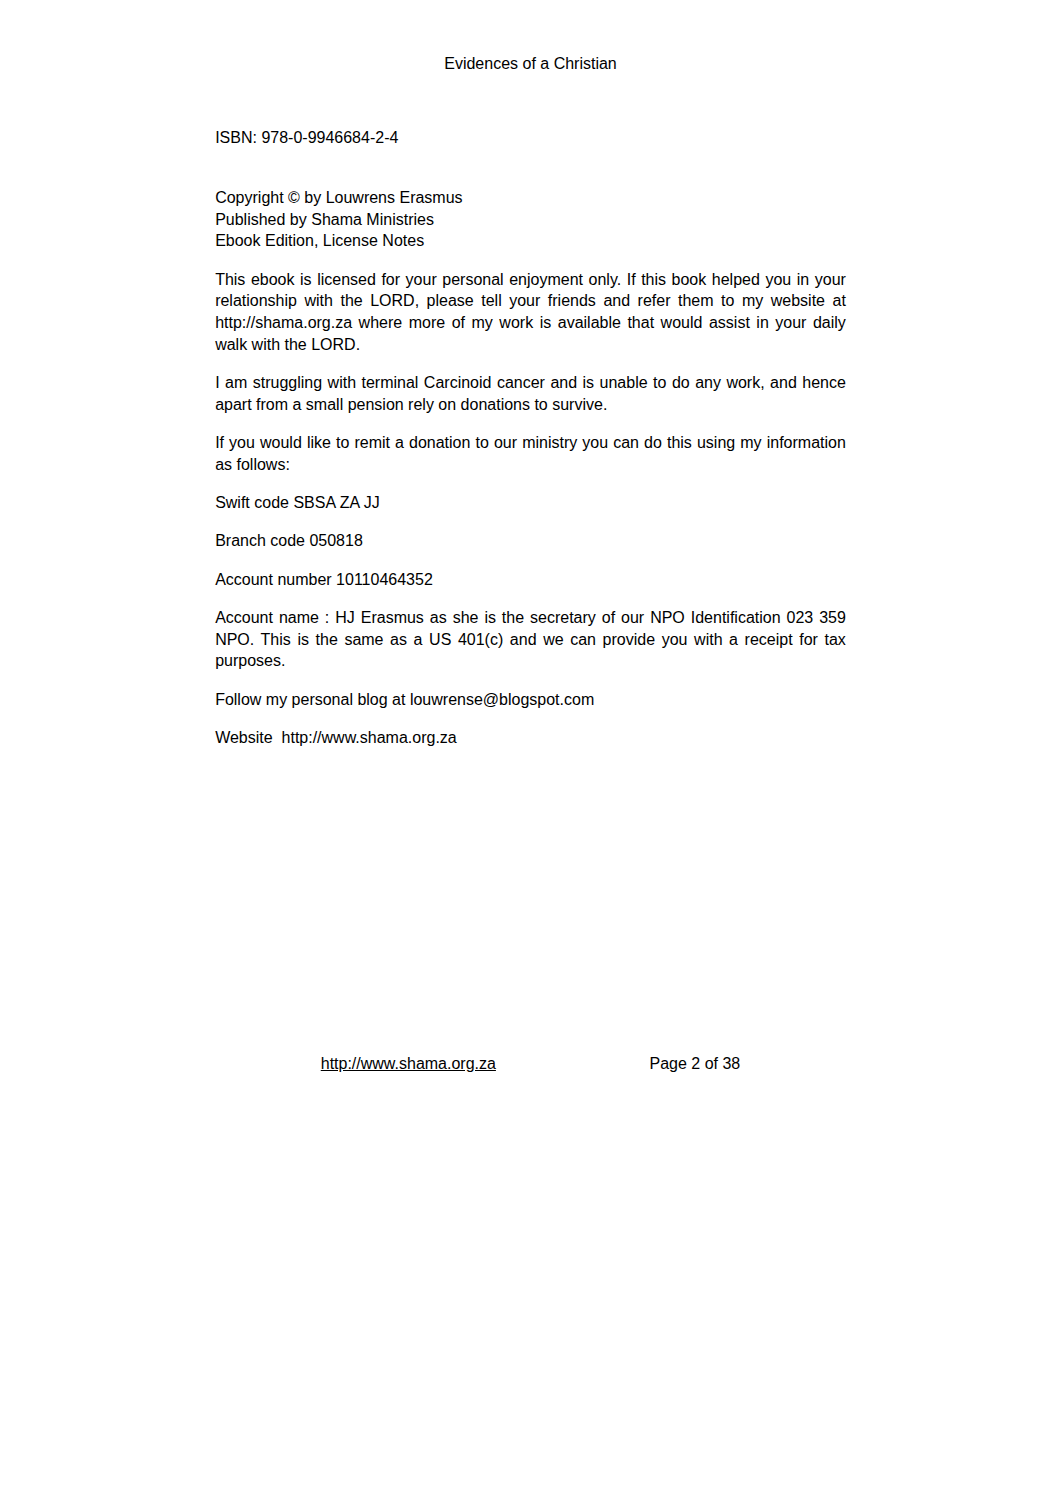Evidences of a Christian
ISBN: 978-0-9946684-2-4
Copyright © by Louwrens Erasmus
Published by Shama Ministries
Ebook Edition, License Notes
This ebook is licensed for your personal enjoyment only. If this book helped you in your relationship with the LORD, please tell your friends and refer them to my website at http://shama.org.za where more of my work is available that would assist in your daily walk with the LORD.
I am struggling with terminal Carcinoid cancer and is unable to do any work, and hence apart from a small pension rely on donations to survive.
If you would like to remit a donation to our ministry you can do this using my information as follows:
Swift code SBSA ZA JJ
Branch code 050818
Account number 10110464352
Account name : HJ Erasmus as she is the secretary of our NPO Identification 023 359 NPO. This is the same as a US 401(c) and we can provide you with a receipt for tax purposes.
Follow my personal blog at louwrense@blogspot.com
Website http://www.shama.org.za
http://www.shama.org.za Page 2 of 38